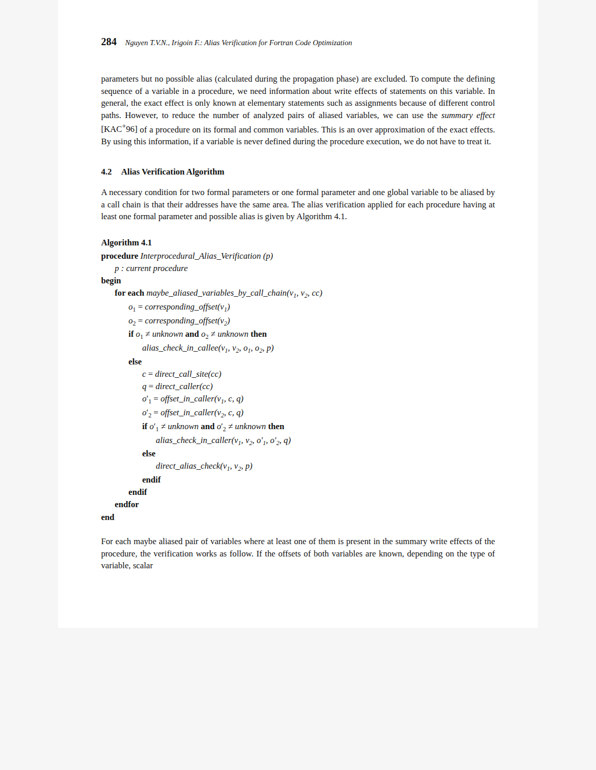284 Nguyen T.V.N., Irigoin F.: Alias Verification for Fortran Code Optimization
parameters but no possible alias (calculated during the propagation phase) are excluded. To compute the defining sequence of a variable in a procedure, we need information about write effects of statements on this variable. In general, the exact effect is only known at elementary statements such as assignments because of different control paths. However, to reduce the number of analyzed pairs of aliased variables, we can use the summary effect [KAC+96] of a procedure on its formal and common variables. This is an over approximation of the exact effects. By using this information, if a variable is never defined during the procedure execution, we do not have to treat it.
4.2 Alias Verification Algorithm
A necessary condition for two formal parameters or one formal parameter and one global variable to be aliased by a call chain is that their addresses have the same area. The alias verification applied for each procedure having at least one formal parameter and possible alias is given by Algorithm 4.1.
Algorithm 4.1
procedure Interprocedural_Alias_Verification (p) p : current procedure begin for each maybe_aliased_variables_by_call_chain(v1, v2, cc) o1 = corresponding_offset(v1) o2 = corresponding_offset(v2) if o1 ≠ unknown and o2 ≠ unknown then alias_check_in_callee(v1, v2, o1, o2, p) else c = direct_call_site(cc) q = direct_caller(cc) o′1 = offset_in_caller(v1, c, q) o′2 = offset_in_caller(v2, c, q) if o′1 ≠ unknown and o′2 ≠ unknown then alias_check_in_caller(v1, v2, o′1, o′2, q) else direct_alias_check(v1, v2, p) endif endif endfor end
For each maybe aliased pair of variables where at least one of them is present in the summary write effects of the procedure, the verification works as follow. If the offsets of both variables are known, depending on the type of variable, scalar